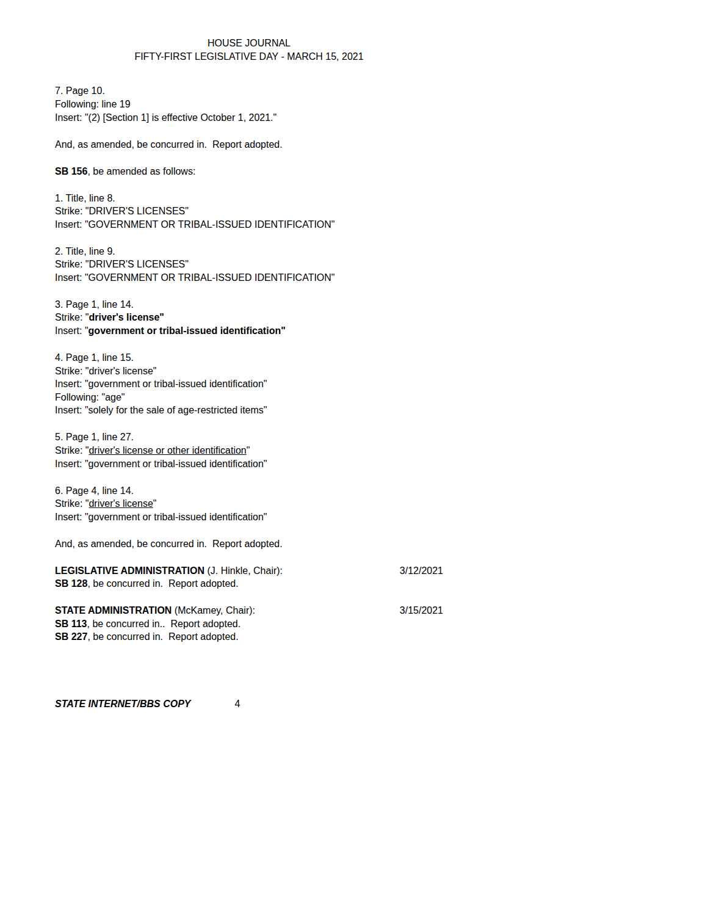HOUSE JOURNAL FIFTY-FIRST LEGISLATIVE DAY - MARCH 15, 2021
7. Page 10.
Following: line 19
Insert: "(2) [Section 1] is effective October 1, 2021."
And, as amended, be concurred in. Report adopted.
SB 156, be amended as follows:
1. Title, line 8.
Strike: "DRIVER'S LICENSES"
Insert: "GOVERNMENT OR TRIBAL-ISSUED IDENTIFICATION"
2. Title, line 9.
Strike: "DRIVER'S LICENSES"
Insert: "GOVERNMENT OR TRIBAL-ISSUED IDENTIFICATION"
3. Page 1, line 14.
Strike: "driver's license"
Insert: "government or tribal-issued identification"
4. Page 1, line 15.
Strike: "driver's license"
Insert: "government or tribal-issued identification"
Following: "age"
Insert: "solely for the sale of age-restricted items"
5. Page 1, line 27.
Strike: "driver's license or other identification"
Insert: "government or tribal-issued identification"
6. Page 4, line 14.
Strike: "driver's license"
Insert: "government or tribal-issued identification"
And, as amended, be concurred in. Report adopted.
LEGISLATIVE ADMINISTRATION (J. Hinkle, Chair): 3/12/2021
SB 128, be concurred in. Report adopted.
STATE ADMINISTRATION (McKamey, Chair): 3/15/2021
SB 113, be concurred in.. Report adopted.
SB 227, be concurred in. Report adopted.
STATE INTERNET/BBS COPY 4